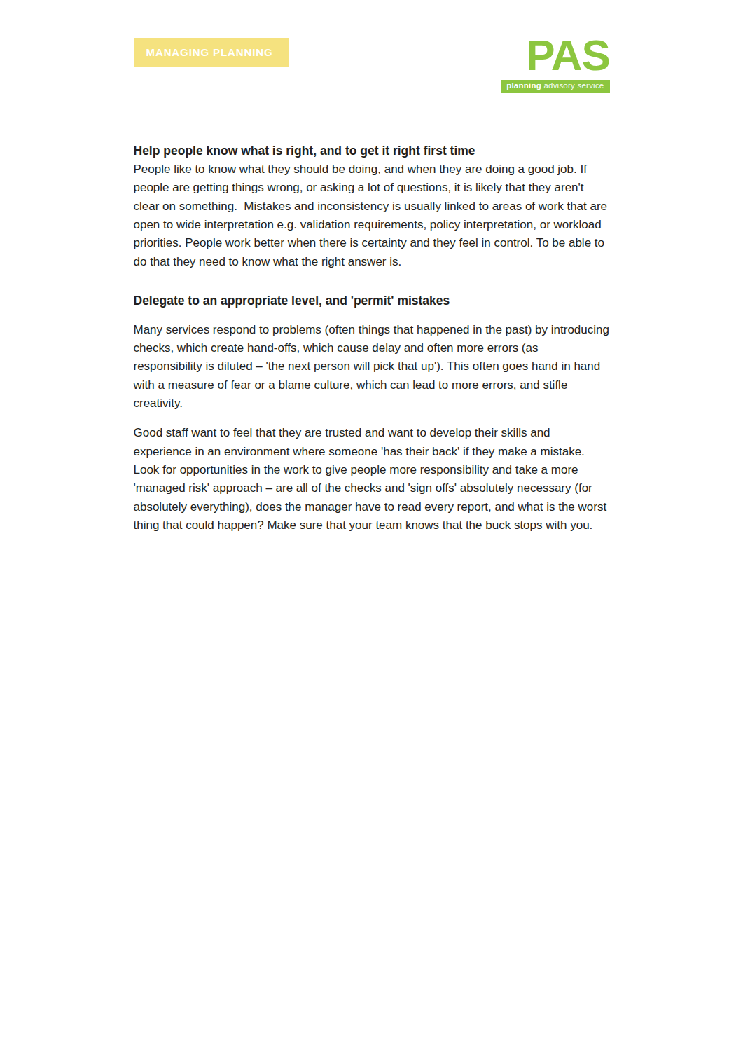Managing Planning
PAS planning advisory service
Help people know what is right, and to get it right first time
People like to know what they should be doing, and when they are doing a good job. If people are getting things wrong, or asking a lot of questions, it is likely that they aren't clear on something. Mistakes and inconsistency is usually linked to areas of work that are open to wide interpretation e.g. validation requirements, policy interpretation, or workload priorities. People work better when there is certainty and they feel in control. To be able to do that they need to know what the right answer is.
Delegate to an appropriate level, and 'permit' mistakes
Many services respond to problems (often things that happened in the past) by introducing checks, which create hand-offs, which cause delay and often more errors (as responsibility is diluted – 'the next person will pick that up'). This often goes hand in hand with a measure of fear or a blame culture, which can lead to more errors, and stifle creativity.
Good staff want to feel that they are trusted and want to develop their skills and experience in an environment where someone 'has their back' if they make a mistake. Look for opportunities in the work to give people more responsibility and take a more 'managed risk' approach – are all of the checks and 'sign offs' absolutely necessary (for absolutely everything), does the manager have to read every report, and what is the worst thing that could happen? Make sure that your team knows that the buck stops with you.